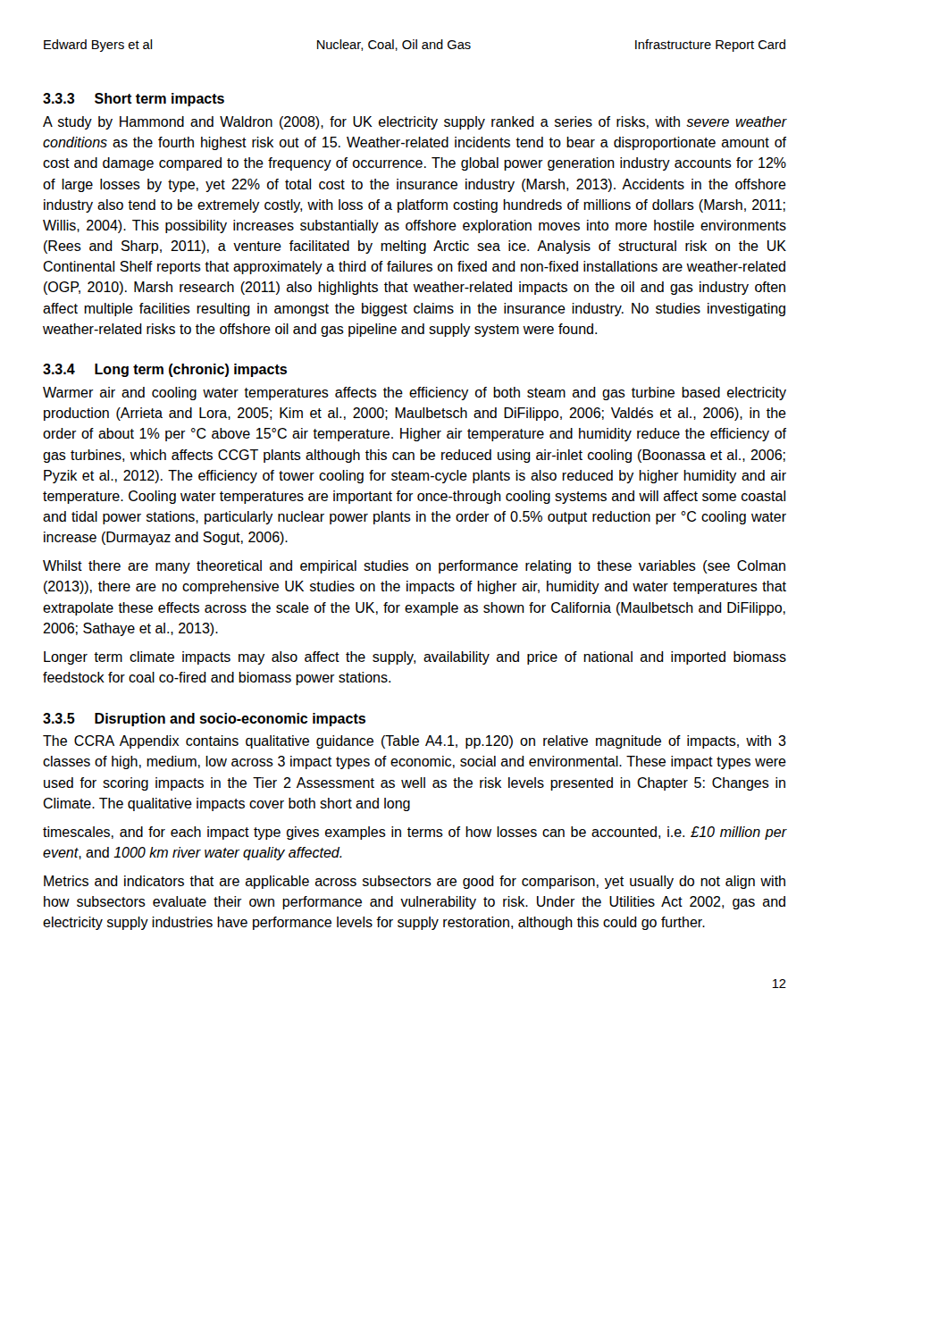Edward Byers et al Nuclear, Coal, Oil and Gas Infrastructure Report Card
3.3.3 Short term impacts
A study by Hammond and Waldron (2008), for UK electricity supply ranked a series of risks, with severe weather conditions as the fourth highest risk out of 15. Weather-related incidents tend to bear a disproportionate amount of cost and damage compared to the frequency of occurrence. The global power generation industry accounts for 12% of large losses by type, yet 22% of total cost to the insurance industry (Marsh, 2013). Accidents in the offshore industry also tend to be extremely costly, with loss of a platform costing hundreds of millions of dollars (Marsh, 2011; Willis, 2004). This possibility increases substantially as offshore exploration moves into more hostile environments (Rees and Sharp, 2011), a venture facilitated by melting Arctic sea ice. Analysis of structural risk on the UK Continental Shelf reports that approximately a third of failures on fixed and non-fixed installations are weather-related (OGP, 2010). Marsh research (2011) also highlights that weather-related impacts on the oil and gas industry often affect multiple facilities resulting in amongst the biggest claims in the insurance industry. No studies investigating weather-related risks to the offshore oil and gas pipeline and supply system were found.
3.3.4 Long term (chronic) impacts
Warmer air and cooling water temperatures affects the efficiency of both steam and gas turbine based electricity production (Arrieta and Lora, 2005; Kim et al., 2000; Maulbetsch and DiFilippo, 2006; Valdés et al., 2006), in the order of about 1% per °C above 15°C air temperature. Higher air temperature and humidity reduce the efficiency of gas turbines, which affects CCGT plants although this can be reduced using air-inlet cooling (Boonassa et al., 2006; Pyzik et al., 2012). The efficiency of tower cooling for steam-cycle plants is also reduced by higher humidity and air temperature. Cooling water temperatures are important for once-through cooling systems and will affect some coastal and tidal power stations, particularly nuclear power plants in the order of 0.5% output reduction per °C cooling water increase (Durmayaz and Sogut, 2006).
Whilst there are many theoretical and empirical studies on performance relating to these variables (see Colman (2013)), there are no comprehensive UK studies on the impacts of higher air, humidity and water temperatures that extrapolate these effects across the scale of the UK, for example as shown for California (Maulbetsch and DiFilippo, 2006; Sathaye et al., 2013).
Longer term climate impacts may also affect the supply, availability and price of national and imported biomass feedstock for coal co-fired and biomass power stations.
3.3.5 Disruption and socio-economic impacts
The CCRA Appendix contains qualitative guidance (Table A4.1, pp.120) on relative magnitude of impacts, with 3 classes of high, medium, low across 3 impact types of economic, social and environmental. These impact types were used for scoring impacts in the Tier 2 Assessment as well as the risk levels presented in Chapter 5: Changes in Climate. The qualitative impacts cover both short and long
timescales, and for each impact type gives examples in terms of how losses can be accounted, i.e. £10 million per event, and 1000 km river water quality affected.
Metrics and indicators that are applicable across subsectors are good for comparison, yet usually do not align with how subsectors evaluate their own performance and vulnerability to risk. Under the Utilities Act 2002, gas and electricity supply industries have performance levels for supply restoration, although this could go further.
12